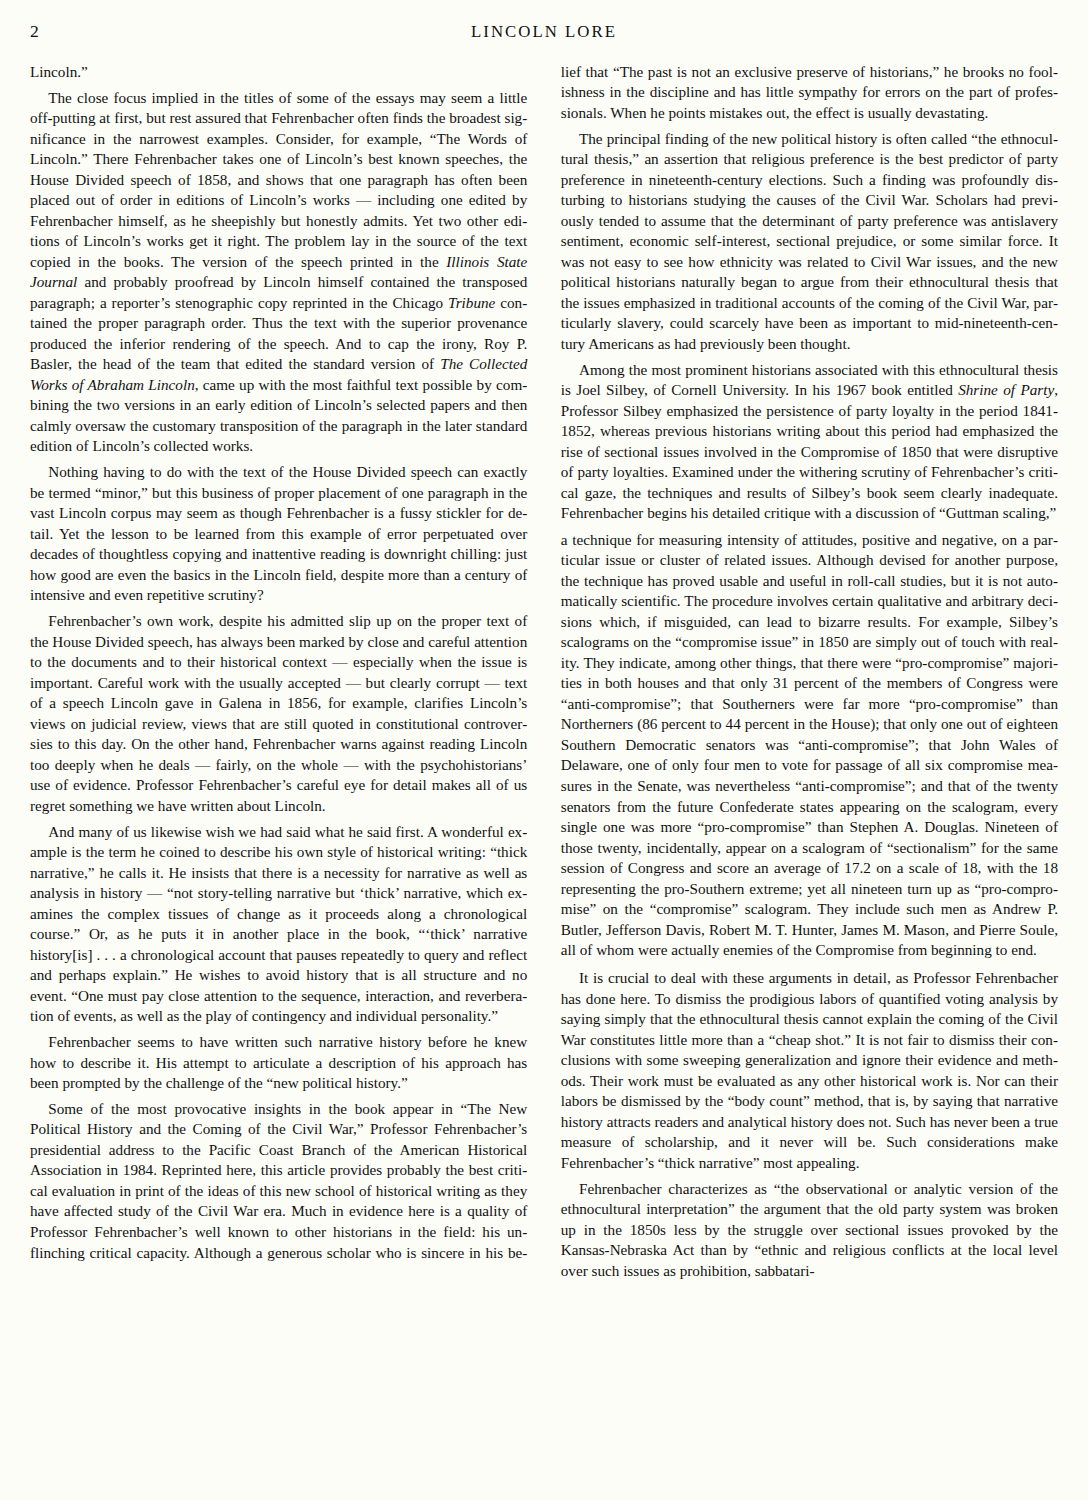2
LINCOLN LORE
Lincoln.”
The close focus implied in the titles of some of the essays may seem a little off-putting at first, but rest assured that Fehrenbacher often finds the broadest significance in the narrowest examples. Consider, for example, “The Words of Lincoln.” There Fehrenbacher takes one of Lincoln’s best known speeches, the House Divided speech of 1858, and shows that one paragraph has often been placed out of order in editions of Lincoln’s works — including one edited by Fehrenbacher himself, as he sheepishly but honestly admits. Yet two other editions of Lincoln’s works get it right. The problem lay in the source of the text copied in the books. The version of the speech printed in the Illinois State Journal and probably proofread by Lincoln himself contained the transposed paragraph; a reporter’s stenographic copy reprinted in the Chicago Tribune contained the proper paragraph order. Thus the text with the superior provenance produced the inferior rendering of the speech. And to cap the irony, Roy P. Basler, the head of the team that edited the standard version of The Collected Works of Abraham Lincoln, came up with the most faithful text possible by combining the two versions in an early edition of Lincoln’s selected papers and then calmly oversaw the customary transposition of the paragraph in the later standard edition of Lincoln’s collected works.
Nothing having to do with the text of the House Divided speech can exactly be termed “minor,” but this business of proper placement of one paragraph in the vast Lincoln corpus may seem as though Fehrenbacher is a fussy stickler for detail. Yet the lesson to be learned from this example of error perpetuated over decades of thoughtless copying and inattentive reading is downright chilling: just how good are even the basics in the Lincoln field, despite more than a century of intensive and even repetitive scrutiny?
Fehrenbacher’s own work, despite his admitted slip up on the proper text of the House Divided speech, has always been marked by close and careful attention to the documents and to their historical context — especially when the issue is important. Careful work with the usually accepted — but clearly corrupt — text of a speech Lincoln gave in Galena in 1856, for example, clarifies Lincoln’s views on judicial review, views that are still quoted in constitutional controversies to this day. On the other hand, Fehrenbacher warns against reading Lincoln too deeply when he deals — fairly, on the whole — with the psychohistorians’ use of evidence. Professor Fehrenbacher’s careful eye for detail makes all of us regret something we have written about Lincoln.
And many of us likewise wish we had said what he said first. A wonderful example is the term he coined to describe his own style of historical writing: “thick narrative,” he calls it. He insists that there is a necessity for narrative as well as analysis in history — “not story-telling narrative but ‘thick’ narrative, which examines the complex tissues of change as it proceeds along a chronological course.” Or, as he puts it in another place in the book, “‘thick’ narrative history[is] . . . a chronological account that pauses repeatedly to query and reflect and perhaps explain.” He wishes to avoid history that is all structure and no event. “One must pay close attention to the sequence, interaction, and reverberation of events, as well as the play of contingency and individual personality.”
Fehrenbacher seems to have written such narrative history before he knew how to describe it. His attempt to articulate a description of his approach has been prompted by the challenge of the “new political history.”
Some of the most provocative insights in the book appear in “The New Political History and the Coming of the Civil War,” Professor Fehrenbacher’s presidential address to the Pacific Coast Branch of the American Historical Association in 1984. Reprinted here, this article provides probably the best critical evaluation in print of the ideas of this new school of historical writing as they have affected study of the Civil War era. Much in evidence here is a quality of Professor Fehrenbacher’s well known to other historians in the field: his unflinching critical capacity. Although a generous scholar who is sincere in his belief that “The past is not an exclusive preserve of historians,” he brooks no foolishness in the discipline and has little sympathy for errors on the part of professionals. When he points mistakes out, the effect is usually devastating.
The principal finding of the new political history is often called “the ethnocultural thesis,” an assertion that religious preference is the best predictor of party preference in nineteenth-century elections. Such a finding was profoundly disturbing to historians studying the causes of the Civil War. Scholars had previously tended to assume that the determinant of party preference was antislavery sentiment, economic self-interest, sectional prejudice, or some similar force. It was not easy to see how ethnicity was related to Civil War issues, and the new political historians naturally began to argue from their ethnocultural thesis that the issues emphasized in traditional accounts of the coming of the Civil War, particularly slavery, could scarcely have been as important to mid-nineteenth-century Americans as had previously been thought.
Among the most prominent historians associated with this ethnocultural thesis is Joel Silbey, of Cornell University. In his 1967 book entitled Shrine of Party, Professor Silbey emphasized the persistence of party loyalty in the period 1841-1852, whereas previous historians writing about this period had emphasized the rise of sectional issues involved in the Compromise of 1850 that were disruptive of party loyalties. Examined under the withering scrutiny of Fehrenbacher’s critical gaze, the techniques and results of Silbey’s book seem clearly inadequate. Fehrenbacher begins his detailed critique with a discussion of “Guttman scaling,”
a technique for measuring intensity of attitudes, positive and negative, on a particular issue or cluster of related issues. Although devised for another purpose, the technique has proved usable and useful in roll-call studies, but it is not automatically scientific. The procedure involves certain qualitative and arbitrary decisions which, if misguided, can lead to bizarre results. For example, Silbey’s scalograms on the “compromise issue” in 1850 are simply out of touch with reality. They indicate, among other things, that there were “pro-compromise” majorities in both houses and that only 31 percent of the members of Congress were “anti-compromise”; that Southerners were far more “pro-compromise” than Northerners (86 percent to 44 percent in the House); that only one out of eighteen Southern Democratic senators was “anti-compromise”; that John Wales of Delaware, one of only four men to vote for passage of all six compromise measures in the Senate, was nevertheless “anti-compromise”; and that of the twenty senators from the future Confederate states appearing on the scalogram, every single one was more “pro-compromise” than Stephen A. Douglas. Nineteen of those twenty, incidentally, appear on a scalogram of “sectionalism” for the same session of Congress and score an average of 17.2 on a scale of 18, with the 18 representing the pro-Southern extreme; yet all nineteen turn up as “pro-compromise” on the “compromise” scalogram. They include such men as Andrew P. Butler, Jefferson Davis, Robert M. T. Hunter, James M. Mason, and Pierre Soule, all of whom were actually enemies of the Compromise from beginning to end.
It is crucial to deal with these arguments in detail, as Professor Fehrenbacher has done here. To dismiss the prodigious labors of quantified voting analysis by saying simply that the ethnocultural thesis cannot explain the coming of the Civil War constitutes little more than a “cheap shot.” It is not fair to dismiss their conclusions with some sweeping generalization and ignore their evidence and methods. Their work must be evaluated as any other historical work is. Nor can their labors be dismissed by the “body count” method, that is, by saying that narrative history attracts readers and analytical history does not. Such has never been a true measure of scholarship, and it never will be. Such considerations make Fehrenbacher’s “thick narrative” most appealing.
Fehrenbacher characterizes as “the observational or analytic version of the ethnocultural interpretation” the argument that the old party system was broken up in the 1850s less by the struggle over sectional issues provoked by the Kansas-Nebraska Act than by “ethnic and religious conflicts at the local level over such issues as prohibition, sabbatari-